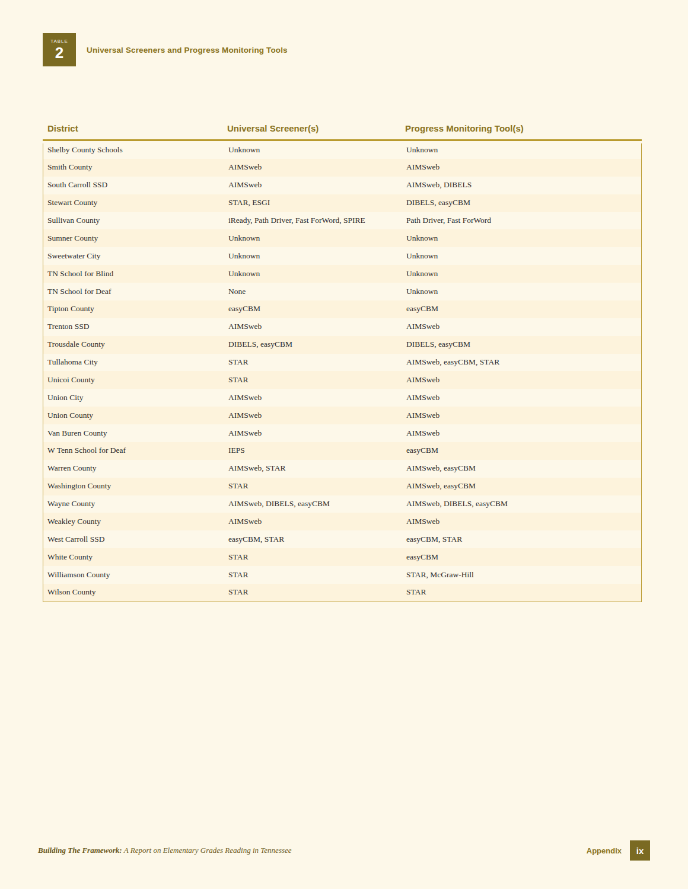Table 2
Universal Screeners and Progress Monitoring Tools
| District | Universal Screener(s) | Progress Monitoring Tool(s) |
| --- | --- | --- |
| Shelby County Schools | Unknown | Unknown |
| Smith County | AIMSweb | AIMSweb |
| South Carroll SSD | AIMSweb | AIMSweb, DIBELS |
| Stewart County | STAR, ESGI | DIBELS, easyCBM |
| Sullivan County | iReady, Path Driver, Fast ForWord, SPIRE | Path Driver, Fast ForWord |
| Sumner County | Unknown | Unknown |
| Sweetwater City | Unknown | Unknown |
| TN School for Blind | Unknown | Unknown |
| TN School for Deaf | None | Unknown |
| Tipton County | easyCBM | easyCBM |
| Trenton SSD | AIMSweb | AIMSweb |
| Trousdale County | DIBELS, easyCBM | DIBELS, easyCBM |
| Tullahoma City | STAR | AIMSweb, easyCBM, STAR |
| Unicoi County | STAR | AIMSweb |
| Union City | AIMSweb | AIMSweb |
| Union County | AIMSweb | AIMSweb |
| Van Buren County | AIMSweb | AIMSweb |
| W Tenn School for Deaf | IEPS | easyCBM |
| Warren County | AIMSweb, STAR | AIMSweb, easyCBM |
| Washington County | STAR | AIMSweb, easyCBM |
| Wayne County | AIMSweb, DIBELS, easyCBM | AIMSweb, DIBELS, easyCBM |
| Weakley County | AIMSweb | AIMSweb |
| West Carroll SSD | easyCBM, STAR | easyCBM, STAR |
| White County | STAR | easyCBM |
| Williamson County | STAR | STAR, McGraw-Hill |
| Wilson County | STAR | STAR |
Building The Framework: A Report on Elementary Grades Reading in Tennessee
Appendix ix